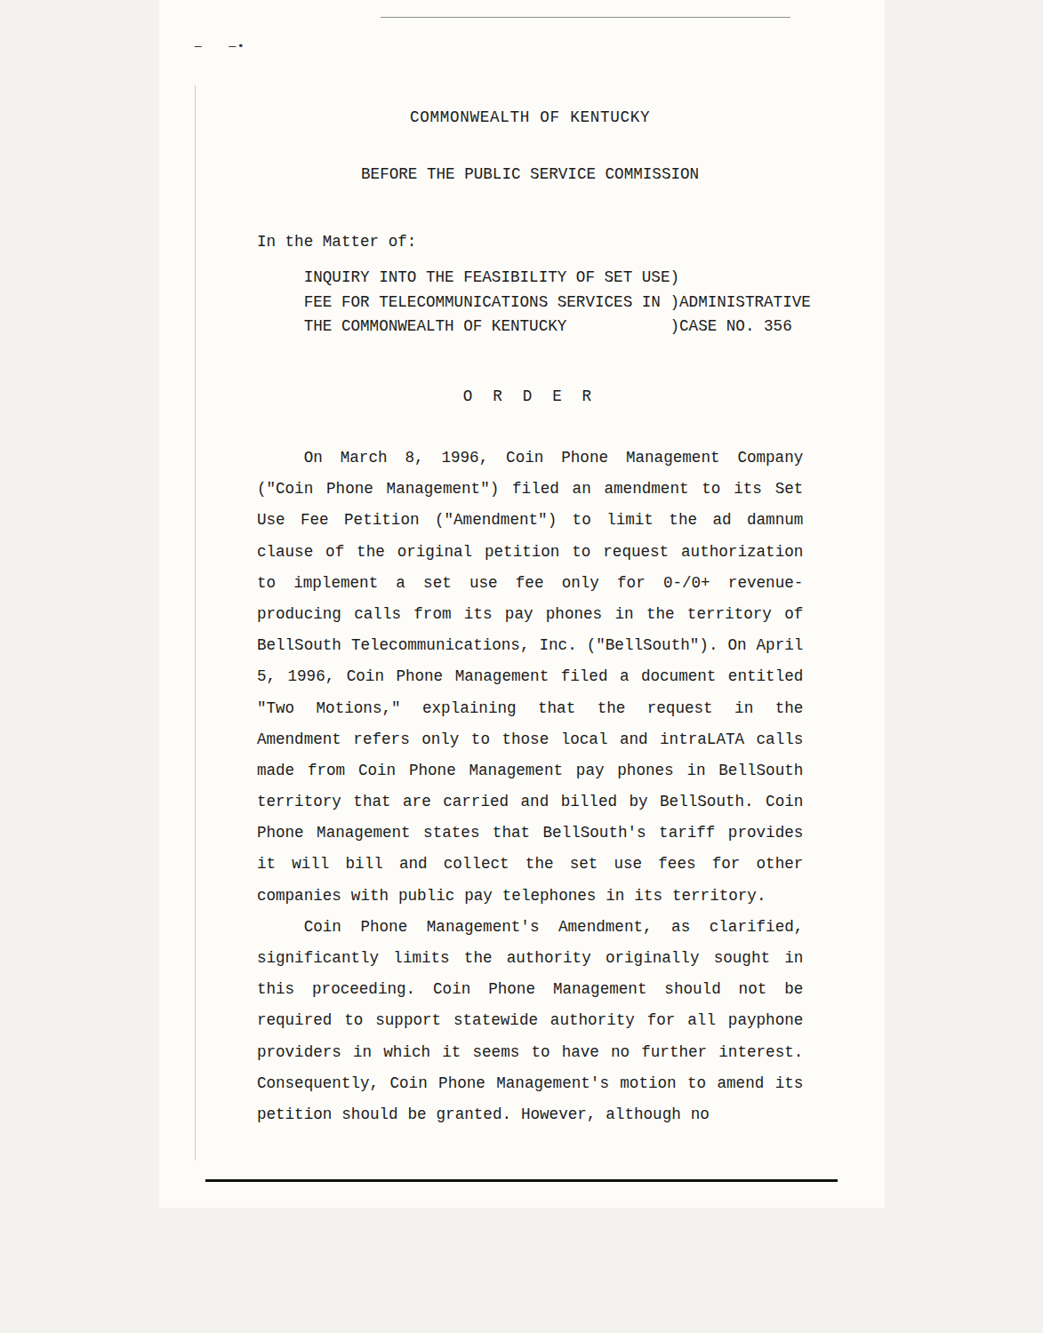— —•
COMMONWEALTH OF KENTUCKY
BEFORE THE PUBLIC SERVICE COMMISSION
In the Matter of:
| INQUIRY INTO THE FEASIBILITY OF SET USE | ) | |
| FEE FOR TELECOMMUNICATIONS SERVICES IN | ) | ADMINISTRATIVE |
| THE COMMONWEALTH OF KENTUCKY | ) | CASE NO. 356 |
O R D E R
On March 8, 1996, Coin Phone Management Company ("Coin Phone Management") filed an amendment to its Set Use Fee Petition ("Amendment") to limit the ad damnum clause of the original petition to request authorization to implement a set use fee only for 0-/0+ revenue-producing calls from its pay phones in the territory of BellSouth Telecommunications, Inc. ("BellSouth"). On April 5, 1996, Coin Phone Management filed a document entitled "Two Motions," explaining that the request in the Amendment refers only to those local and intraLATA calls made from Coin Phone Management pay phones in BellSouth territory that are carried and billed by BellSouth. Coin Phone Management states that BellSouth's tariff provides it will bill and collect the set use fees for other companies with public pay telephones in its territory.
Coin Phone Management's Amendment, as clarified, significantly limits the authority originally sought in this proceeding. Coin Phone Management should not be required to support statewide authority for all payphone providers in which it seems to have no further interest. Consequently, Coin Phone Management's motion to amend its petition should be granted. However, although no